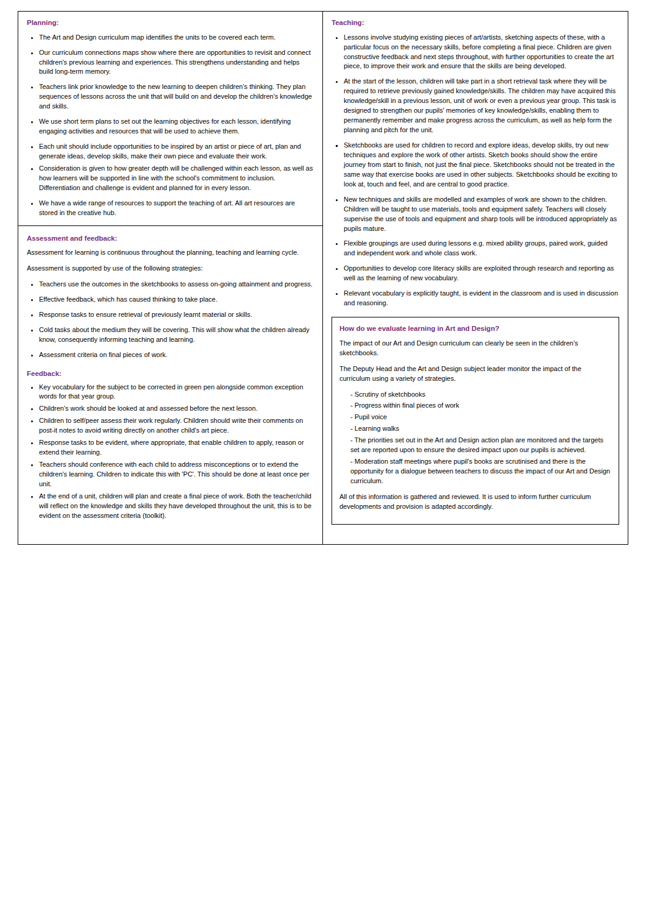Planning:
The Art and Design curriculum map identifies the units to be covered each term.
Our curriculum connections maps show where there are opportunities to revisit and connect children's previous learning and experiences. This strengthens understanding and helps build long-term memory.
Teachers link prior knowledge to the new learning to deepen children's thinking. They plan sequences of lessons across the unit that will build on and develop the children's knowledge and skills.
We use short term plans to set out the learning objectives for each lesson, identifying engaging activities and resources that will be used to achieve them.
Each unit should include opportunities to be inspired by an artist or piece of art, plan and generate ideas, develop skills, make their own piece and evaluate their work.
Consideration is given to how greater depth will be challenged within each lesson, as well as how learners will be supported in line with the school's commitment to inclusion. Differentiation and challenge is evident and planned for in every lesson.
We have a wide range of resources to support the teaching of art. All art resources are stored in the creative hub.
Assessment and feedback:
Assessment for learning is continuous throughout the planning, teaching and learning cycle.
Assessment is supported by use of the following strategies:
Teachers use the outcomes in the sketchbooks to assess on-going attainment and progress.
Effective feedback, which has caused thinking to take place.
Response tasks to ensure retrieval of previously learnt material or skills.
Cold tasks about the medium they will be covering. This will show what the children already know, consequently informing teaching and learning.
Assessment criteria on final pieces of work.
Feedback:
Key vocabulary for the subject to be corrected in green pen alongside common exception words for that year group.
Children's work should be looked at and assessed before the next lesson.
Children to self/peer assess their work regularly. Children should write their comments on post-it notes to avoid writing directly on another child's art piece.
Response tasks to be evident, where appropriate, that enable children to apply, reason or extend their learning.
Teachers should conference with each child to address misconceptions or to extend the children's learning. Children to indicate this with 'PC'. This should be done at least once per unit.
At the end of a unit, children will plan and create a final piece of work. Both the teacher/child will reflect on the knowledge and skills they have developed throughout the unit, this is to be evident on the assessment criteria (toolkit).
Teaching:
Lessons involve studying existing pieces of art/artists, sketching aspects of these, with a particular focus on the necessary skills, before completing a final piece. Children are given constructive feedback and next steps throughout, with further opportunities to create the art piece, to improve their work and ensure that the skills are being developed.
At the start of the lesson, children will take part in a short retrieval task where they will be required to retrieve previously gained knowledge/skills. The children may have acquired this knowledge/skill in a previous lesson, unit of work or even a previous year group. This task is designed to strengthen our pupils' memories of key knowledge/skills, enabling them to permanently remember and make progress across the curriculum, as well as help form the planning and pitch for the unit.
Sketchbooks are used for children to record and explore ideas, develop skills, try out new techniques and explore the work of other artists. Sketch books should show the entire journey from start to finish, not just the final piece. Sketchbooks should not be treated in the same way that exercise books are used in other subjects. Sketchbooks should be exciting to look at, touch and feel, and are central to good practice.
New techniques and skills are modelled and examples of work are shown to the children. Children will be taught to use materials, tools and equipment safely. Teachers will closely supervise the use of tools and equipment and sharp tools will be introduced appropriately as pupils mature.
Flexible groupings are used during lessons e.g. mixed ability groups, paired work, guided and independent work and whole class work.
Opportunities to develop core literacy skills are exploited through research and reporting as well as the learning of new vocabulary.
Relevant vocabulary is explicitly taught, is evident in the classroom and is used in discussion and reasoning.
How do we evaluate learning in Art and Design?
The impact of our Art and Design curriculum can clearly be seen in the children's sketchbooks.
The Deputy Head and the Art and Design subject leader monitor the impact of the curriculum using a variety of strategies.
Scrutiny of sketchbooks
Progress within final pieces of work
Pupil voice
Learning walks
The priorities set out in the Art and Design action plan are monitored and the targets set are reported upon to ensure the desired impact upon our pupils is achieved.
Moderation staff meetings where pupil's books are scrutinised and there is the opportunity for a dialogue between teachers to discuss the impact of our Art and Design curriculum.
All of this information is gathered and reviewed. It is used to inform further curriculum developments and provision is adapted accordingly.